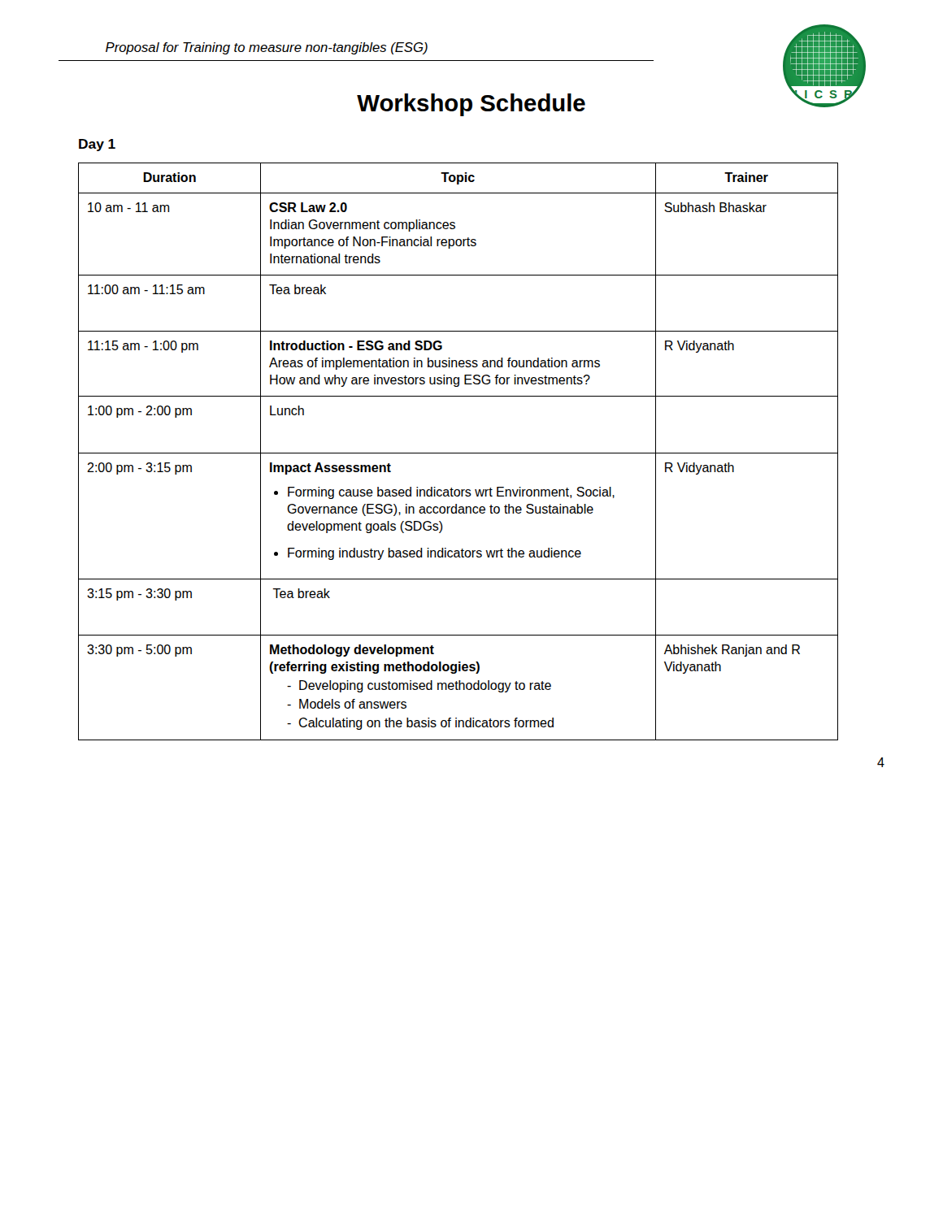Proposal for Training to measure non-tangibles (ESG)
I I C S R
Workshop Schedule
Day 1
| Duration | Topic | Trainer |
| --- | --- | --- |
| 10 am - 11 am | CSR Law 2.0 Indian Government compliances Importance of Non-Financial reports International trends | Subhash Bhaskar |
| 11:00 am - 11:15 am | Tea break | |
| 11:15 am - 1:00 pm | Introduction - ESG and SDG Areas of implementation in business and foundation arms How and why are investors using ESG for investments? | R Vidyanath |
| 1:00 pm - 2:00 pm | Lunch | |
| 2:00 pm - 3:15 pm | Impact Assessment Forming cause based indicators wrt Environment, Social, Governance (ESG), in accordance to the Sustainable development goals (SDGs) Forming industry based indicators wrt the audience | R Vidyanath |
| 3:15 pm - 3:30 pm | Tea break | |
| 3:30 pm - 5:00 pm | Methodology development (referring existing methodologies) Developing customised methodology to rate Models of answers Calculating on the basis of indicators formed | Abhishek Ranjan and R Vidyanath |
4